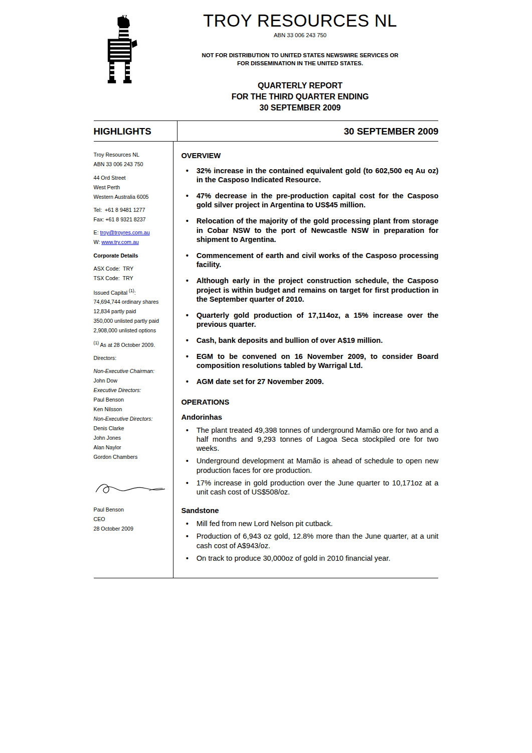TROY RESOURCES NL
ABN 33 006 243 750
NOT FOR DISTRIBUTION TO UNITED STATES NEWSWIRE SERVICES OR
FOR DISSEMINATION IN THE UNITED STATES.
QUARTERLY REPORT
FOR THE THIRD QUARTER ENDING
30 SEPTEMBER 2009
HIGHLIGHTS
30 SEPTEMBER 2009
Troy Resources NL
ABN 33 006 243 750
44 Ord Street
West Perth
Western Australia 6005
Tel: +61 8 9481 1277
Fax: +61 8 9321 8237
E: troy@troyres.com.au
W: www.try.com.au
Corporate Details
ASX Code: TRY
TSX Code: TRY
Issued Capital (1):
74,694,744 ordinary shares
12,834 partly paid
350,000 unlisted partly paid
2,908,000 unlisted options
(1) As at 28 October 2009.
Directors:
Non-Executive Chairman:
John Dow
Executive Directors:
Paul Benson
Ken Nilsson
Non-Executive Directors:
Denis Clarke
John Jones
Alan Naylor
Gordon Chambers
Paul Benson
CEO
28 October 2009
OVERVIEW
32% increase in the contained equivalent gold (to 602,500 eq Au oz) in the Casposo Indicated Resource.
47% decrease in the pre-production capital cost for the Casposo gold silver project in Argentina to US$45 million.
Relocation of the majority of the gold processing plant from storage in Cobar NSW to the port of Newcastle NSW in preparation for shipment to Argentina.
Commencement of earth and civil works of the Casposo processing facility.
Although early in the project construction schedule, the Casposo project is within budget and remains on target for first production in the September quarter of 2010.
Quarterly gold production of 17,114oz, a 15% increase over the previous quarter.
Cash, bank deposits and bullion of over A$19 million.
EGM to be convened on 16 November 2009, to consider Board composition resolutions tabled by Warrigal Ltd.
AGM date set for 27 November 2009.
OPERATIONS
Andorinhas
The plant treated 49,398 tonnes of underground Mamão ore for two and a half months and 9,293 tonnes of Lagoa Seca stockpiled ore for two weeks.
Underground development at Mamão is ahead of schedule to open new production faces for ore production.
17% increase in gold production over the June quarter to 10,171oz at a unit cash cost of US$508/oz.
Sandstone
Mill fed from new Lord Nelson pit cutback.
Production of 6,943 oz gold, 12.8% more than the June quarter, at a unit cash cost of A$943/oz.
On track to produce 30,000oz of gold in 2010 financial year.